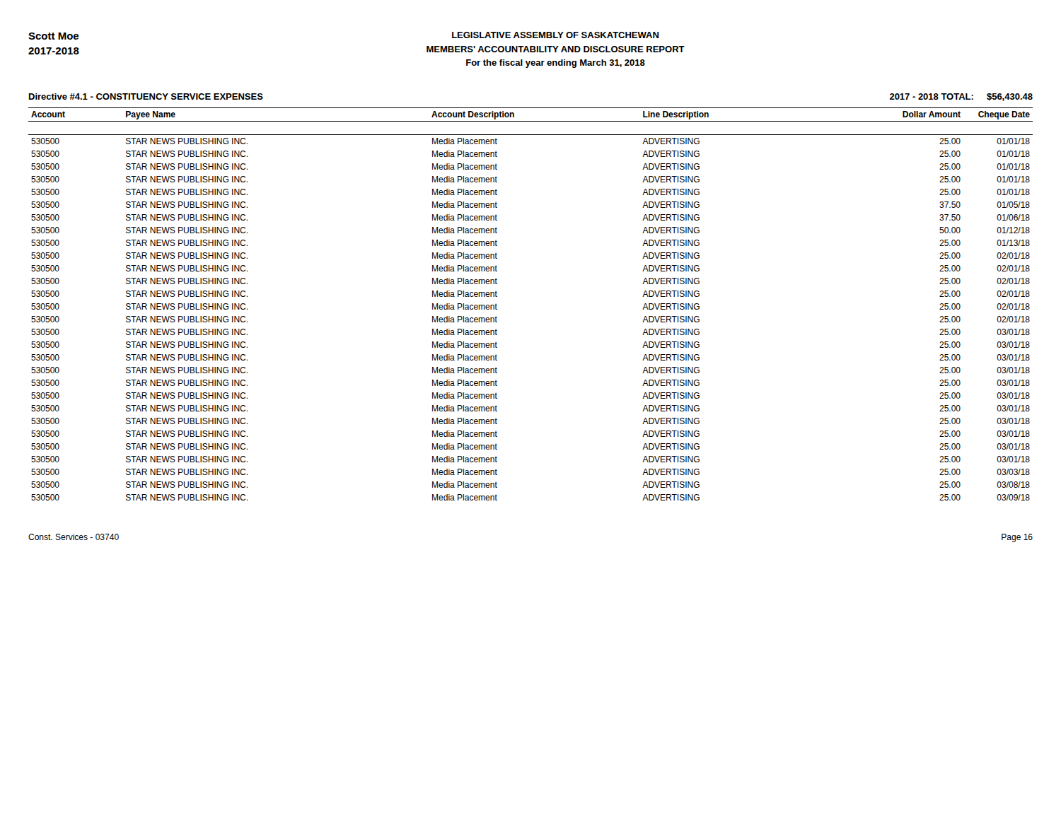Scott Moe
2017-2018
LEGISLATIVE ASSEMBLY OF SASKATCHEWAN
MEMBERS' ACCOUNTABILITY AND DISCLOSURE REPORT
For the fiscal year ending March 31, 2018
Directive #4.1 - CONSTITUENCY SERVICE EXPENSES
2017 - 2018 TOTAL: $56,430.48
| Account | Payee Name | Account Description | Line Description | Dollar Amount | Cheque Date |
| --- | --- | --- | --- | --- | --- |
| 530500 | STAR NEWS PUBLISHING INC. | Media Placement | ADVERTISING | 25.00 | 01/01/18 |
| 530500 | STAR NEWS PUBLISHING INC. | Media Placement | ADVERTISING | 25.00 | 01/01/18 |
| 530500 | STAR NEWS PUBLISHING INC. | Media Placement | ADVERTISING | 25.00 | 01/01/18 |
| 530500 | STAR NEWS PUBLISHING INC. | Media Placement | ADVERTISING | 25.00 | 01/01/18 |
| 530500 | STAR NEWS PUBLISHING INC. | Media Placement | ADVERTISING | 25.00 | 01/01/18 |
| 530500 | STAR NEWS PUBLISHING INC. | Media Placement | ADVERTISING | 37.50 | 01/05/18 |
| 530500 | STAR NEWS PUBLISHING INC. | Media Placement | ADVERTISING | 37.50 | 01/06/18 |
| 530500 | STAR NEWS PUBLISHING INC. | Media Placement | ADVERTISING | 50.00 | 01/12/18 |
| 530500 | STAR NEWS PUBLISHING INC. | Media Placement | ADVERTISING | 25.00 | 01/13/18 |
| 530500 | STAR NEWS PUBLISHING INC. | Media Placement | ADVERTISING | 25.00 | 02/01/18 |
| 530500 | STAR NEWS PUBLISHING INC. | Media Placement | ADVERTISING | 25.00 | 02/01/18 |
| 530500 | STAR NEWS PUBLISHING INC. | Media Placement | ADVERTISING | 25.00 | 02/01/18 |
| 530500 | STAR NEWS PUBLISHING INC. | Media Placement | ADVERTISING | 25.00 | 02/01/18 |
| 530500 | STAR NEWS PUBLISHING INC. | Media Placement | ADVERTISING | 25.00 | 02/01/18 |
| 530500 | STAR NEWS PUBLISHING INC. | Media Placement | ADVERTISING | 25.00 | 02/01/18 |
| 530500 | STAR NEWS PUBLISHING INC. | Media Placement | ADVERTISING | 25.00 | 03/01/18 |
| 530500 | STAR NEWS PUBLISHING INC. | Media Placement | ADVERTISING | 25.00 | 03/01/18 |
| 530500 | STAR NEWS PUBLISHING INC. | Media Placement | ADVERTISING | 25.00 | 03/01/18 |
| 530500 | STAR NEWS PUBLISHING INC. | Media Placement | ADVERTISING | 25.00 | 03/01/18 |
| 530500 | STAR NEWS PUBLISHING INC. | Media Placement | ADVERTISING | 25.00 | 03/01/18 |
| 530500 | STAR NEWS PUBLISHING INC. | Media Placement | ADVERTISING | 25.00 | 03/01/18 |
| 530500 | STAR NEWS PUBLISHING INC. | Media Placement | ADVERTISING | 25.00 | 03/01/18 |
| 530500 | STAR NEWS PUBLISHING INC. | Media Placement | ADVERTISING | 25.00 | 03/01/18 |
| 530500 | STAR NEWS PUBLISHING INC. | Media Placement | ADVERTISING | 25.00 | 03/01/18 |
| 530500 | STAR NEWS PUBLISHING INC. | Media Placement | ADVERTISING | 25.00 | 03/01/18 |
| 530500 | STAR NEWS PUBLISHING INC. | Media Placement | ADVERTISING | 25.00 | 03/01/18 |
| 530500 | STAR NEWS PUBLISHING INC. | Media Placement | ADVERTISING | 25.00 | 03/03/18 |
| 530500 | STAR NEWS PUBLISHING INC. | Media Placement | ADVERTISING | 25.00 | 03/08/18 |
| 530500 | STAR NEWS PUBLISHING INC. | Media Placement | ADVERTISING | 25.00 | 03/09/18 |
Const. Services - 03740
Page 16